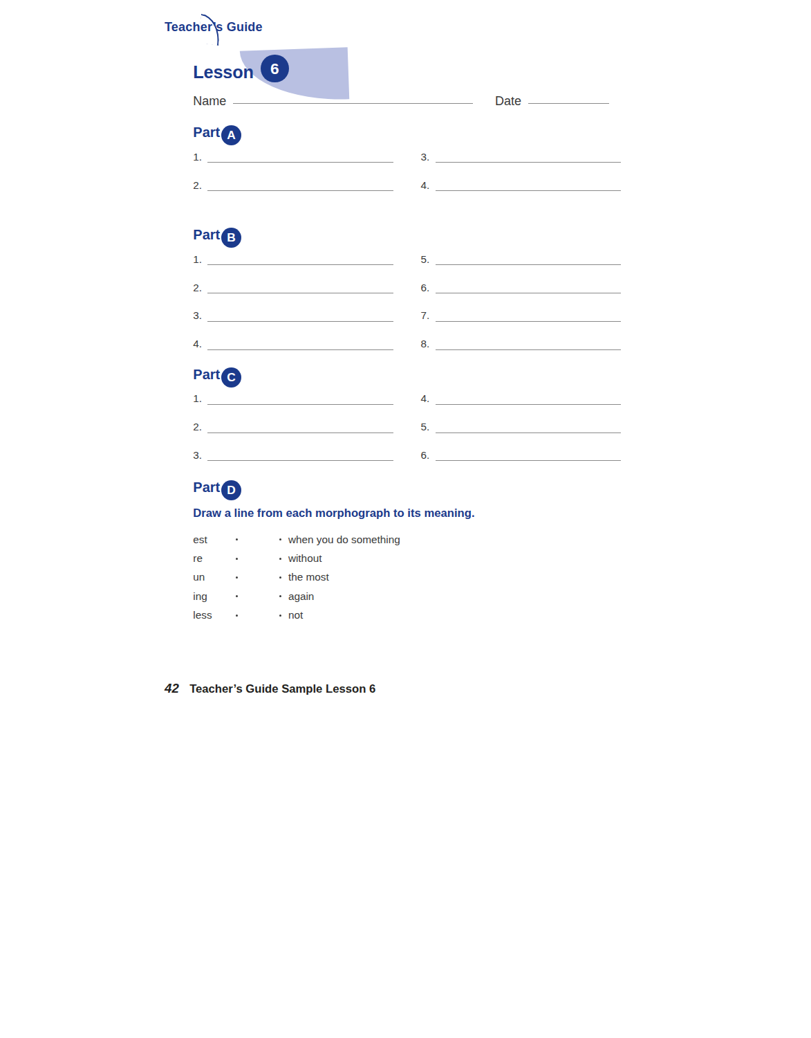Teacher’s Guide
Lesson
6
Name Date
PartA
1.
3.
2.
4.
PartB
1.
5.
2.
6.
3.
7.
4.
8.
PartC
1.
4.
2.
5.
3.
6.
PartD
Draw a line from each morphograph to its meaning.
est
when you do something
re
without
un
the most
ing
again
less
not
42 Teacher’s Guide Sample Lesson 6